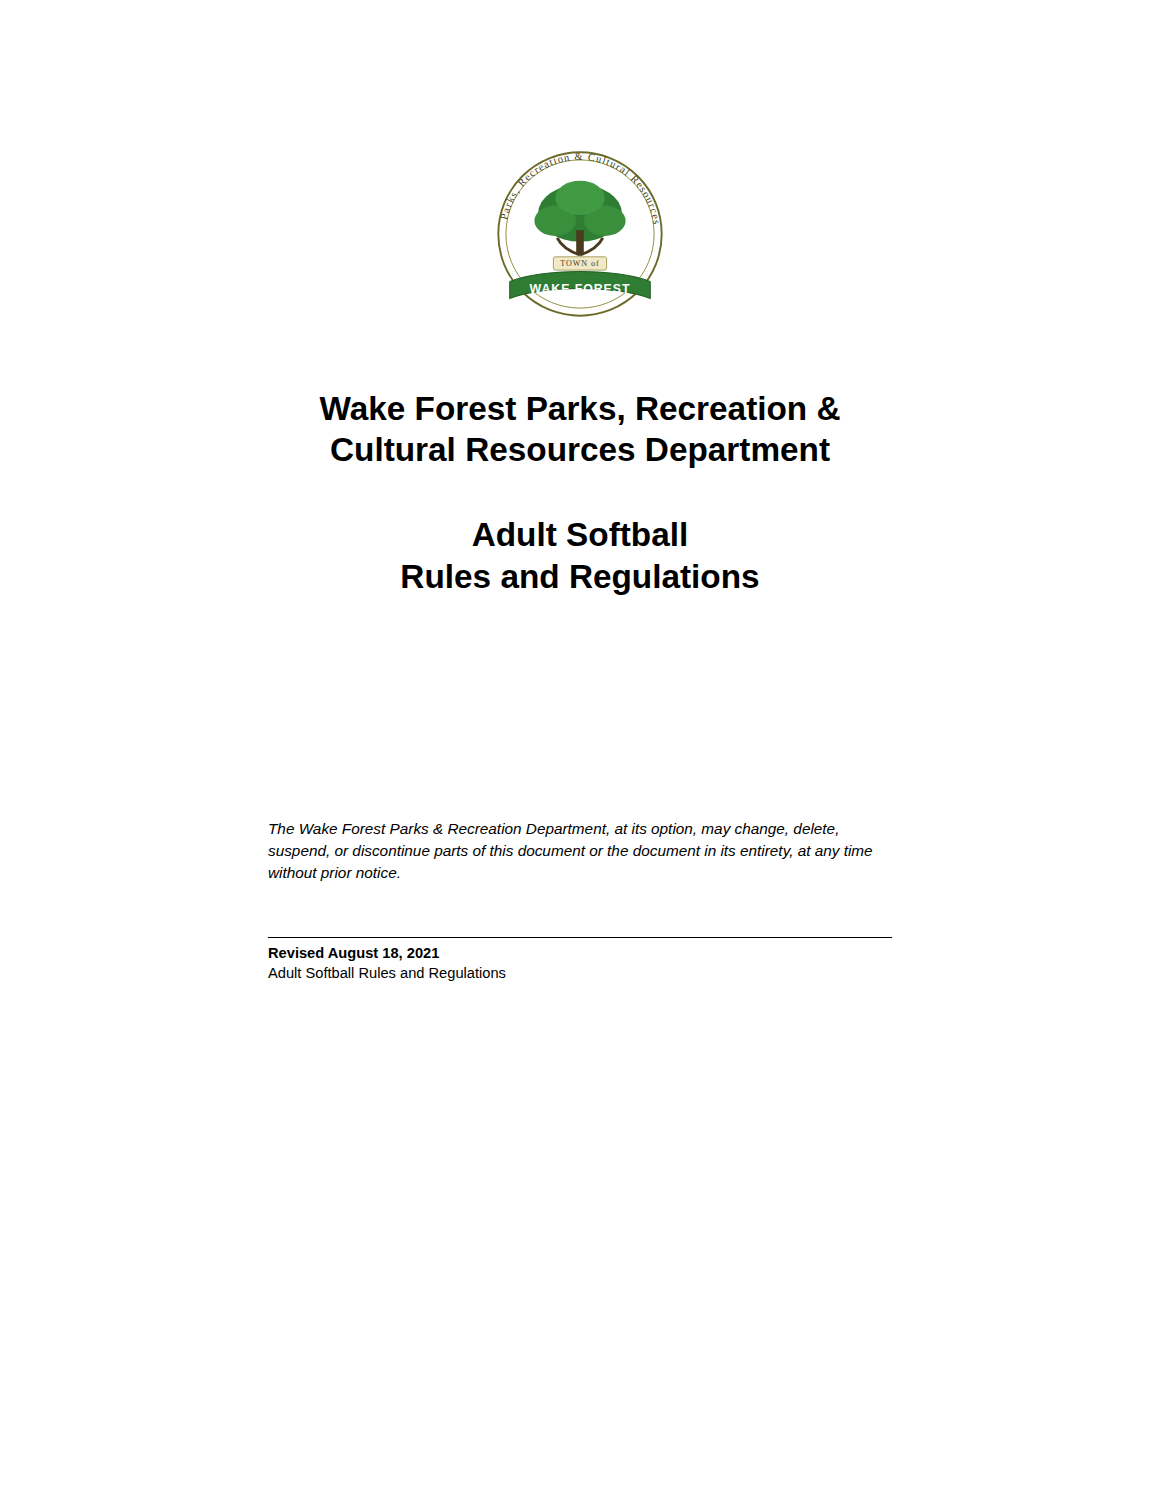Parks, Recreation & Cultural Resources TOWN of WAKE FOREST
Wake Forest Parks, Recreation &
Cultural Resources Department
Adult Softball
Rules and Regulations
The Wake Forest Parks & Recreation Department, at its option, may change, delete, suspend, or discontinue parts of this document or the document in its entirety, at any time without prior notice.
Revised August 18, 2021
Adult Softball Rules and Regulations